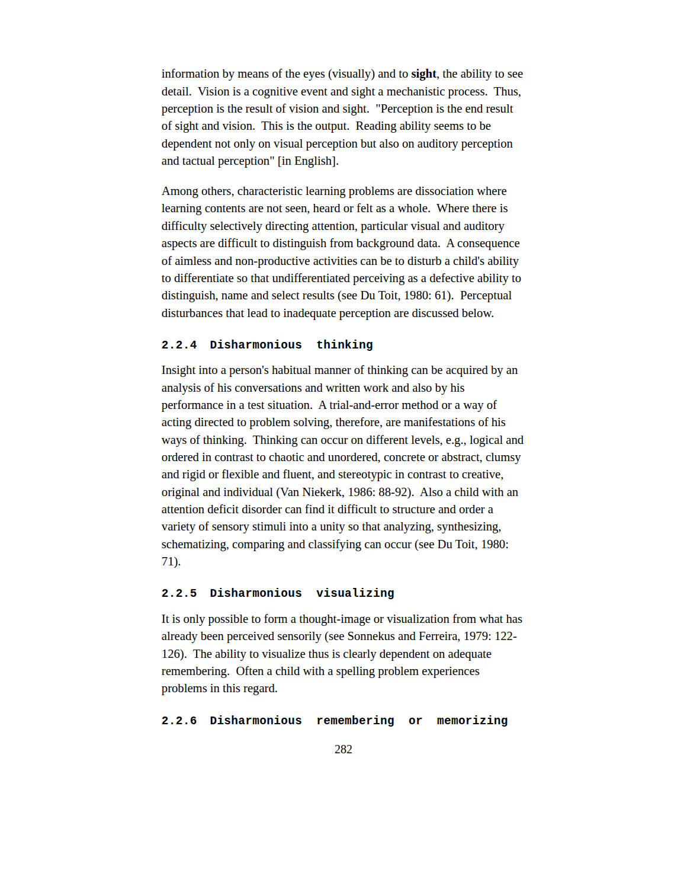information by means of the eyes (visually) and to sight, the ability to see detail. Vision is a cognitive event and sight a mechanistic process. Thus, perception is the result of vision and sight. "Perception is the end result of sight and vision. This is the output. Reading ability seems to be dependent not only on visual perception but also on auditory perception and tactual perception" [in English].
Among others, characteristic learning problems are dissociation where learning contents are not seen, heard or felt as a whole. Where there is difficulty selectively directing attention, particular visual and auditory aspects are difficult to distinguish from background data. A consequence of aimless and non-productive activities can be to disturb a child's ability to differentiate so that undifferentiated perceiving as a defective ability to distinguish, name and select results (see Du Toit, 1980: 61). Perceptual disturbances that lead to inadequate perception are discussed below.
2.2.4 Disharmonious thinking
Insight into a person's habitual manner of thinking can be acquired by an analysis of his conversations and written work and also by his performance in a test situation. A trial-and-error method or a way of acting directed to problem solving, therefore, are manifestations of his ways of thinking. Thinking can occur on different levels, e.g., logical and ordered in contrast to chaotic and unordered, concrete or abstract, clumsy and rigid or flexible and fluent, and stereotypic in contrast to creative, original and individual (Van Niekerk, 1986: 88-92). Also a child with an attention deficit disorder can find it difficult to structure and order a variety of sensory stimuli into a unity so that analyzing, synthesizing, schematizing, comparing and classifying can occur (see Du Toit, 1980: 71).
2.2.5 Disharmonious visualizing
It is only possible to form a thought-image or visualization from what has already been perceived sensorily (see Sonnekus and Ferreira, 1979: 122-126). The ability to visualize thus is clearly dependent on adequate remembering. Often a child with a spelling problem experiences problems in this regard.
2.2.6 Disharmonious remembering or memorizing
282